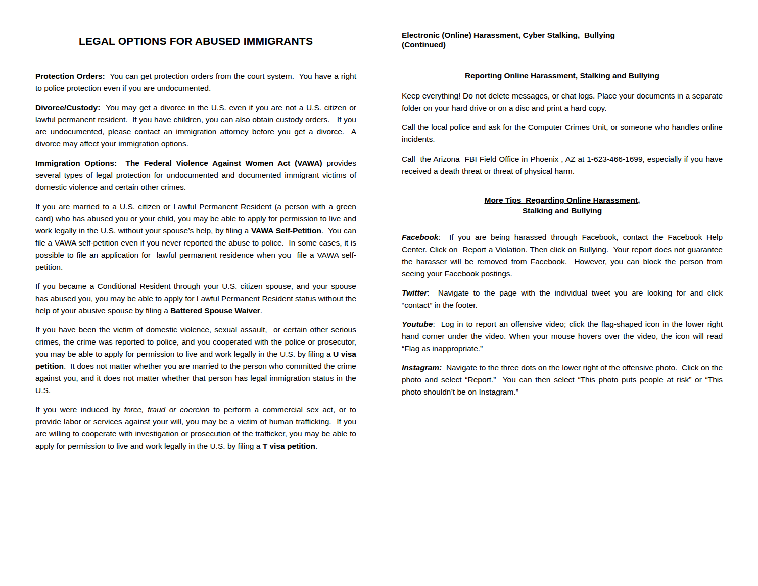LEGAL OPTIONS FOR ABUSED IMMIGRANTS
Protection Orders: You can get protection orders from the court system. You have a right to police protection even if you are undocumented.
Divorce/Custody: You may get a divorce in the U.S. even if you are not a U.S. citizen or lawful permanent resident. If you have children, you can also obtain custody orders. If you are undocumented, please contact an immigration attorney before you get a divorce. A divorce may affect your immigration options.
Immigration Options: The Federal Violence Against Women Act (VAWA) provides several types of legal protection for undocumented and documented immigrant victims of domestic violence and certain other crimes.
If you are married to a U.S. citizen or Lawful Permanent Resident (a person with a green card) who has abused you or your child, you may be able to apply for permission to live and work legally in the U.S. without your spouse’s help, by filing a VAWA Self-Petition. You can file a VAWA self-petition even if you never reported the abuse to police. In some cases, it is possible to file an application for lawful permanent residence when you file a VAWA self-petition.
If you became a Conditional Resident through your U.S. citizen spouse, and your spouse has abused you, you may be able to apply for Lawful Permanent Resident status without the help of your abusive spouse by filing a Battered Spouse Waiver.
If you have been the victim of domestic violence, sexual assault, or certain other serious crimes, the crime was reported to police, and you cooperated with the police or prosecutor, you may be able to apply for permission to live and work legally in the U.S. by filing a U visa petition. It does not matter whether you are married to the person who committed the crime against you, and it does not matter whether that person has legal immigration status in the U.S.
If you were induced by force, fraud or coercion to perform a commercial sex act, or to provide labor or services against your will, you may be a victim of human trafficking. If you are willing to cooperate with investigation or prosecution of the trafficker, you may be able to apply for permission to live and work legally in the U.S. by filing a T visa petition.
Electronic (Online) Harassment, Cyber Stalking, Bullying
(Continued)
Reporting Online Harassment, Stalking and Bullying
Keep everything! Do not delete messages, or chat logs. Place your documents in a separate folder on your hard drive or on a disc and print a hard copy.
Call the local police and ask for the Computer Crimes Unit, or someone who handles online incidents.
Call the Arizona FBI Field Office in Phoenix , AZ at 1-623-466-1699, especially if you have received a death threat or threat of physical harm.
More Tips Regarding Online Harassment,
Stalking and Bullying
Facebook: If you are being harassed through Facebook, contact the Facebook Help Center. Click on Report a Violation. Then click on Bullying. Your report does not guarantee the harasser will be removed from Facebook. However, you can block the person from seeing your Facebook postings.
Twitter: Navigate to the page with the individual tweet you are looking for and click “contact” in the footer.
Youtube: Log in to report an offensive video; click the flag-shaped icon in the lower right hand corner under the video. When your mouse hovers over the video, the icon will read “Flag as inappropriate.”
Instagram: Navigate to the three dots on the lower right of the offensive photo. Click on the photo and select “Report.” You can then select “This photo puts people at risk” or “This photo shouldn’t be on Instagram.”